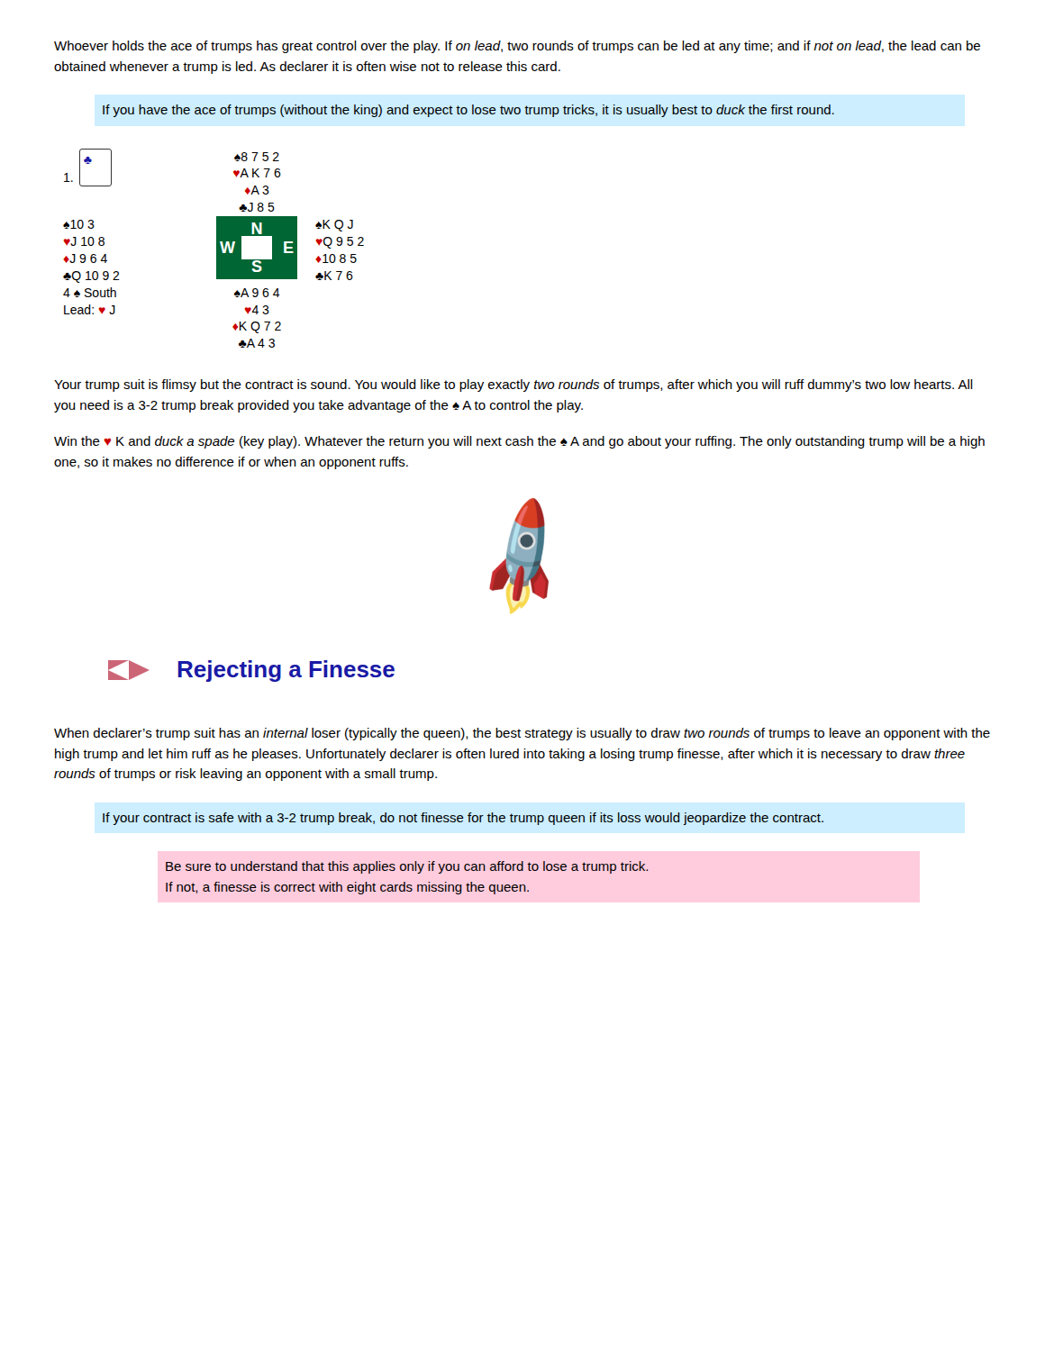Whoever holds the ace of trumps has great control over the play. If on lead, two rounds of trumps can be led at any time; and if not on lead, the lead can be obtained whenever a trump is led. As declarer it is often wise not to release this card.
If you have the ace of trumps (without the king) and expect to lose two trump tricks, it is usually best to duck the first round.
| 1. | ♠ 8 7 5 2 ♥ A K 7 6 ♦ A 3 ♣ J 8 5 | |
| ♠ 10 3 ♥ J 10 8 ♦ J 9 6 4 ♣ Q 10 9 2 | N W E S | ♠ K Q J ♥ Q 9 5 2 ♦ 10 8 5 ♣ K 7 6 |
| 4 ♠ South Lead: ♥ J | ♠ A 9 6 4 ♥ 4 3 ♦ K Q 7 2 ♣ A 4 3 | |
Your trump suit is flimsy but the contract is sound. You would like to play exactly two rounds of trumps, after which you will ruff dummy’s two low hearts. All you need is a 3-2 trump break provided you take advantage of the ♠ A to control the play.
Win the ♥ K and duck a spade (key play). Whatever the return you will next cash the ♠ A and go about your ruffing. The only outstanding trump will be a high one, so it makes no difference if or when an opponent ruffs.
🚀
Rejecting a Finesse
When declarer’s trump suit has an internal loser (typically the queen), the best strategy is usually to draw two rounds of trumps to leave an opponent with the high trump and let him ruff as he pleases. Unfortunately declarer is often lured into taking a losing trump finesse, after which it is necessary to draw three rounds of trumps or risk leaving an opponent with a small trump.
If your contract is safe with a 3-2 trump break, do not finesse for the trump queen if its loss would jeopardize the contract.
Be sure to understand that this applies only if you can afford to lose a trump trick.
If not, a finesse is correct with eight cards missing the queen.